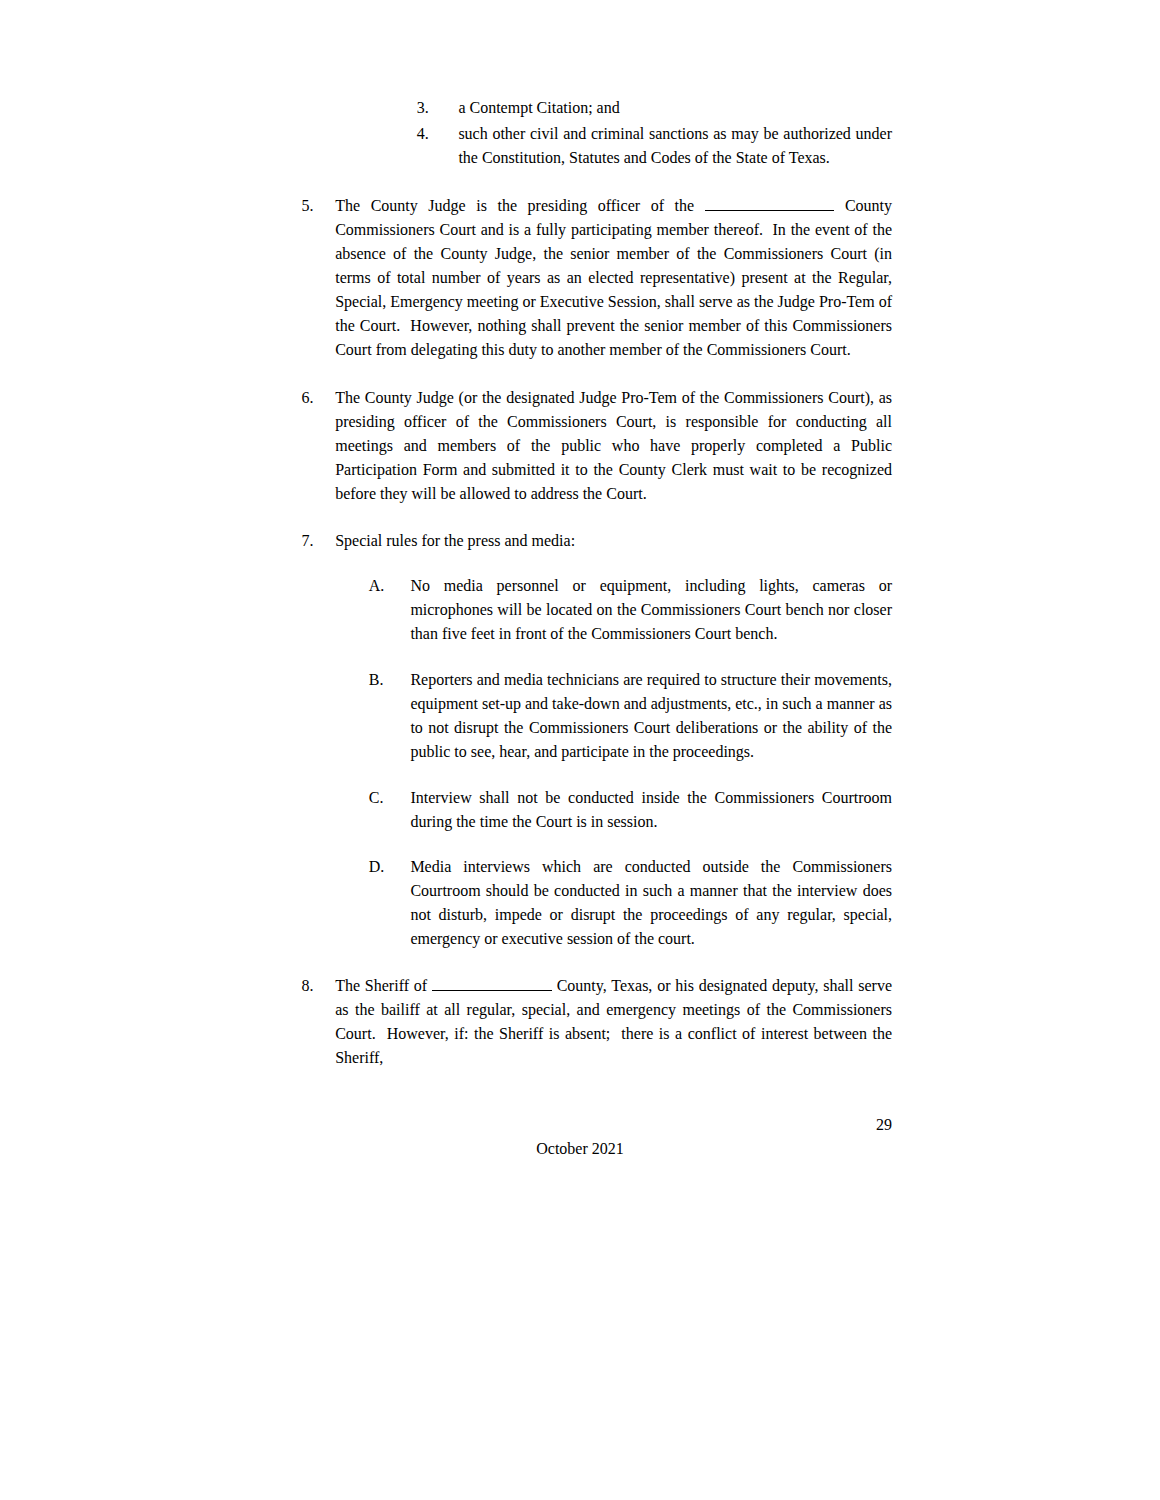3. a Contempt Citation; and
4. such other civil and criminal sanctions as may be authorized under the Constitution, Statutes and Codes of the State of Texas.
5.
The County Judge is the presiding officer of the County Commissioners Court and is a fully participating member thereof. In the event of the absence of the County Judge, the senior member of the Commissioners Court (in terms of total number of years as an elected representative) present at the Regular, Special, Emergency meeting or Executive Session, shall serve as the Judge Pro-Tem of the Court. However, nothing shall prevent the senior member of this Commissioners Court from delegating this duty to another member of the Commissioners Court.
6.
The County Judge (or the designated Judge Pro-Tem of the Commissioners Court), as presiding officer of the Commissioners Court, is responsible for conducting all meetings and members of the public who have properly completed a Public Participation Form and submitted it to the County Clerk must wait to be recognized before they will be allowed to address the Court.
7.
Special rules for the press and media:
A. No media personnel or equipment, including lights, cameras or microphones will be located on the Commissioners Court bench nor closer than five feet in front of the Commissioners Court bench.
B. Reporters and media technicians are required to structure their movements, equipment set-up and take-down and adjustments, etc., in such a manner as to not disrupt the Commissioners Court deliberations or the ability of the public to see, hear, and participate in the proceedings.
C. Interview shall not be conducted inside the Commissioners Courtroom during the time the Court is in session.
D. Media interviews which are conducted outside the Commissioners Courtroom should be conducted in such a manner that the interview does not disturb, impede or disrupt the proceedings of any regular, special, emergency or executive session of the court.
8.
The Sheriff of County, Texas, or his designated deputy, shall serve as the bailiff at all regular, special, and emergency meetings of the Commissioners Court. However, if: the Sheriff is absent; there is a conflict of interest between the Sheriff,
29
October 2021